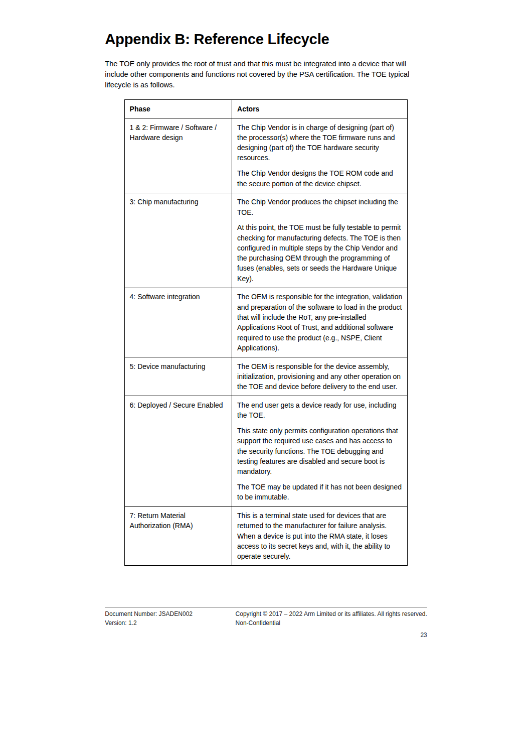Appendix B: Reference Lifecycle
The TOE only provides the root of trust and that this must be integrated into a device that will include other components and functions not covered by the PSA certification. The TOE typical lifecycle is as follows.
| Phase | Actors |
| --- | --- |
| 1 & 2: Firmware / Software / Hardware design | The Chip Vendor is in charge of designing (part of) the processor(s) where the TOE firmware runs and designing (part of) the TOE hardware security resources. The Chip Vendor designs the TOE ROM code and the secure portion of the device chipset. |
| 3: Chip manufacturing | The Chip Vendor produces the chipset including the TOE. At this point, the TOE must be fully testable to permit checking for manufacturing defects. The TOE is then configured in multiple steps by the Chip Vendor and the purchasing OEM through the programming of fuses (enables, sets or seeds the Hardware Unique Key). |
| 4: Software integration | The OEM is responsible for the integration, validation and preparation of the software to load in the product that will include the RoT, any pre-installed Applications Root of Trust, and additional software required to use the product (e.g., NSPE, Client Applications). |
| 5: Device manufacturing | The OEM is responsible for the device assembly, initialization, provisioning and any other operation on the TOE and device before delivery to the end user. |
| 6: Deployed / Secure Enabled | The end user gets a device ready for use, including the TOE. This state only permits configuration operations that support the required use cases and has access to the security functions. The TOE debugging and testing features are disabled and secure boot is mandatory. The TOE may be updated if it has not been designed to be immutable. |
| 7: Return Material Authorization (RMA) | This is a terminal state used for devices that are returned to the manufacturer for failure analysis. When a device is put into the RMA state, it loses access to its secret keys and, with it, the ability to operate securely. |
Document Number: JSADEN002
Version: 1.2
Copyright © 2017 – 2022 Arm Limited or its affiliates. All rights reserved.
Non-Confidential
23